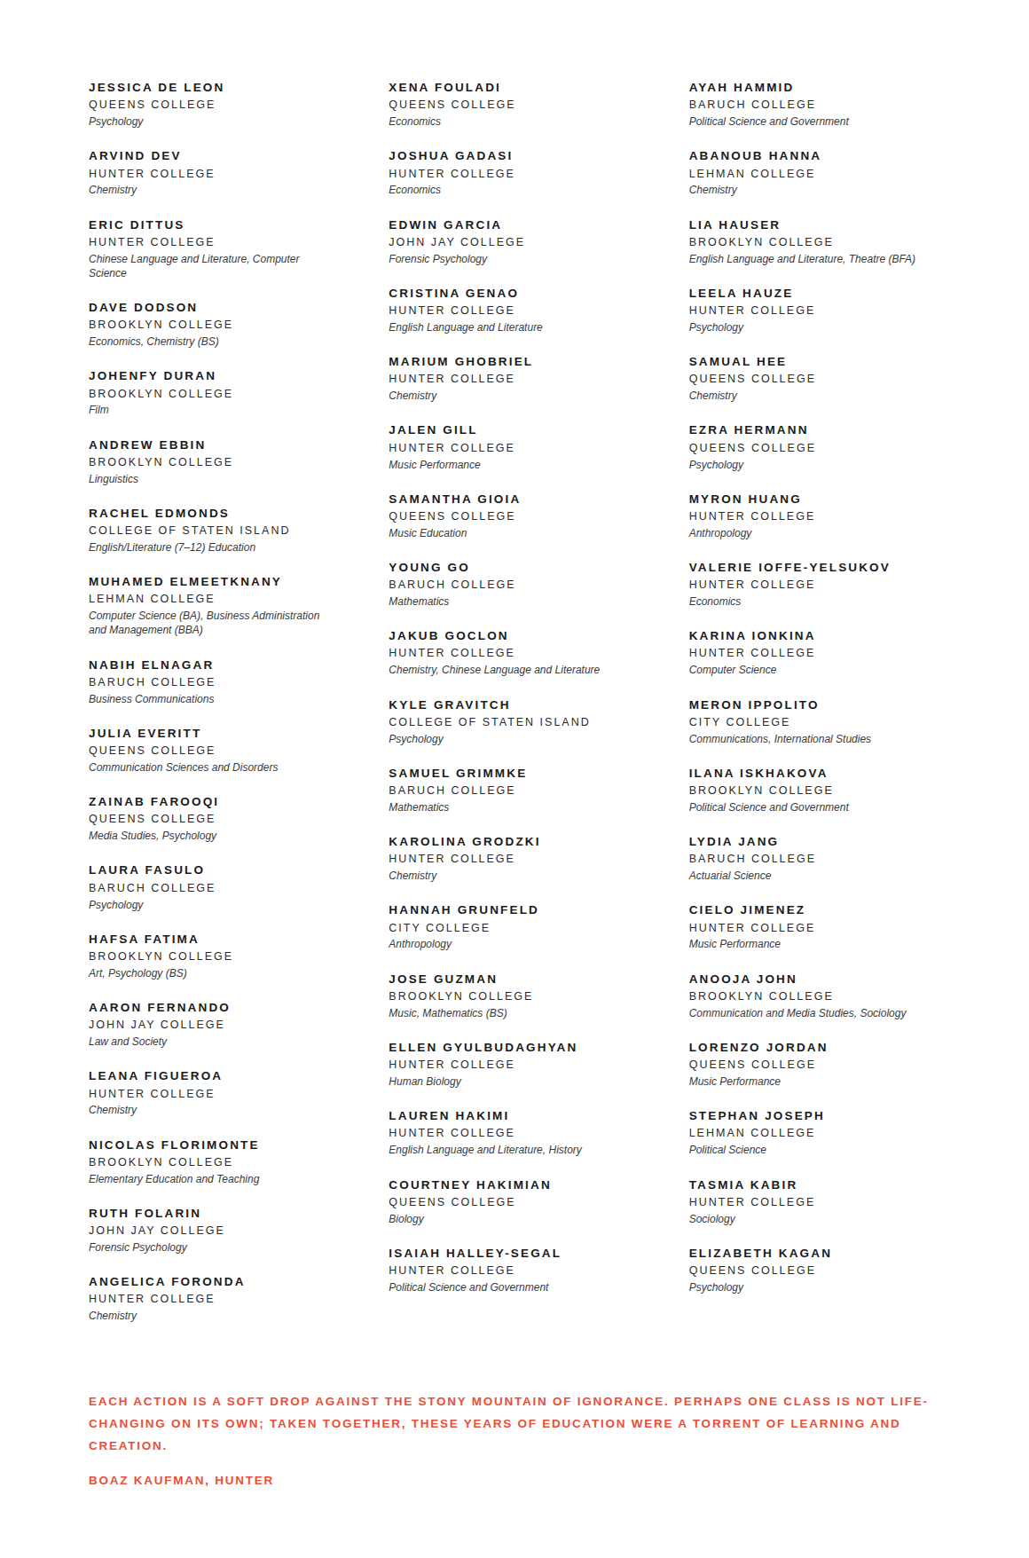Jessica De Leon
Queens College
Psychology
Arvind Dev
Hunter College
Chemistry
Eric Dittus
Hunter College
Chinese Language and Literature, Computer Science
Dave Dodson
Brooklyn College
Economics, Chemistry (BS)
Johenfy Duran
Brooklyn College
Film
Andrew Ebbin
Brooklyn College
Linguistics
Rachel Edmonds
College of Staten Island
English/Literature (7–12) Education
Muhamed Elmeetknany
Lehman College
Computer Science (BA), Business Administration and Management (BBA)
Nabih Elnagar
Baruch College
Business Communications
Julia Everitt
Queens College
Communication Sciences and Disorders
Zainab Farooqi
Queens College
Media Studies, Psychology
Laura Fasulo
Baruch College
Psychology
Hafsa Fatima
Brooklyn College
Art, Psychology (BS)
Aaron Fernando
John Jay College
Law and Society
Leana Figueroa
Hunter College
Chemistry
Nicolas Florimonte
Brooklyn College
Elementary Education and Teaching
Ruth Folarin
John Jay College
Forensic Psychology
Angelica Foronda
Hunter College
Chemistry
Xena Fouladi
Queens College
Economics
Joshua Gadasi
Hunter College
Economics
Edwin Garcia
John Jay College
Forensic Psychology
Cristina Genao
Hunter College
English Language and Literature
Marium Ghobriel
Hunter College
Chemistry
Jalen Gill
Hunter College
Music Performance
Samantha Gioia
Queens College
Music Education
Young Go
Baruch College
Mathematics
Jakub Goclon
Hunter College
Chemistry, Chinese Language and Literature
Kyle Gravitch
College of Staten Island
Psychology
Samuel Grimmke
Baruch College
Mathematics
Karolina Grodzki
Hunter College
Chemistry
Hannah Grunfeld
City College
Anthropology
Jose Guzman
Brooklyn College
Music, Mathematics (BS)
Ellen Gyulbudaghyan
Hunter College
Human Biology
Lauren Hakimi
Hunter College
English Language and Literature, History
Courtney Hakimian
Queens College
Biology
Isaiah Halley-Segal
Hunter College
Political Science and Government
Ayah Hammid
Baruch College
Political Science and Government
Abanoub Hanna
Lehman College
Chemistry
Lia Hauser
Brooklyn College
English Language and Literature, Theatre (BFA)
Leela Hauze
Hunter College
Psychology
Samual Hee
Queens College
Chemistry
Ezra Hermann
Queens College
Psychology
Myron Huang
Hunter College
Anthropology
Valerie Ioffe-Yelsukov
Hunter College
Economics
Karina Ionkina
Hunter College
Computer Science
Meron Ippolito
City College
Communications, International Studies
Ilana Iskhakova
Brooklyn College
Political Science and Government
Lydia Jang
Baruch College
Actuarial Science
Cielo Jimenez
Hunter College
Music Performance
Anooja John
Brooklyn College
Communication and Media Studies, Sociology
Lorenzo Jordan
Queens College
Music Performance
Stephan Joseph
Lehman College
Political Science
Tasmia Kabir
Hunter College
Sociology
Elizabeth Kagan
Queens College
Psychology
Each action is a soft drop against the stony mountain of ignorance. Perhaps one class is not life-changing on its own; taken together, these years of education were a torrent of learning and creation.
Boaz Kaufman, Hunter